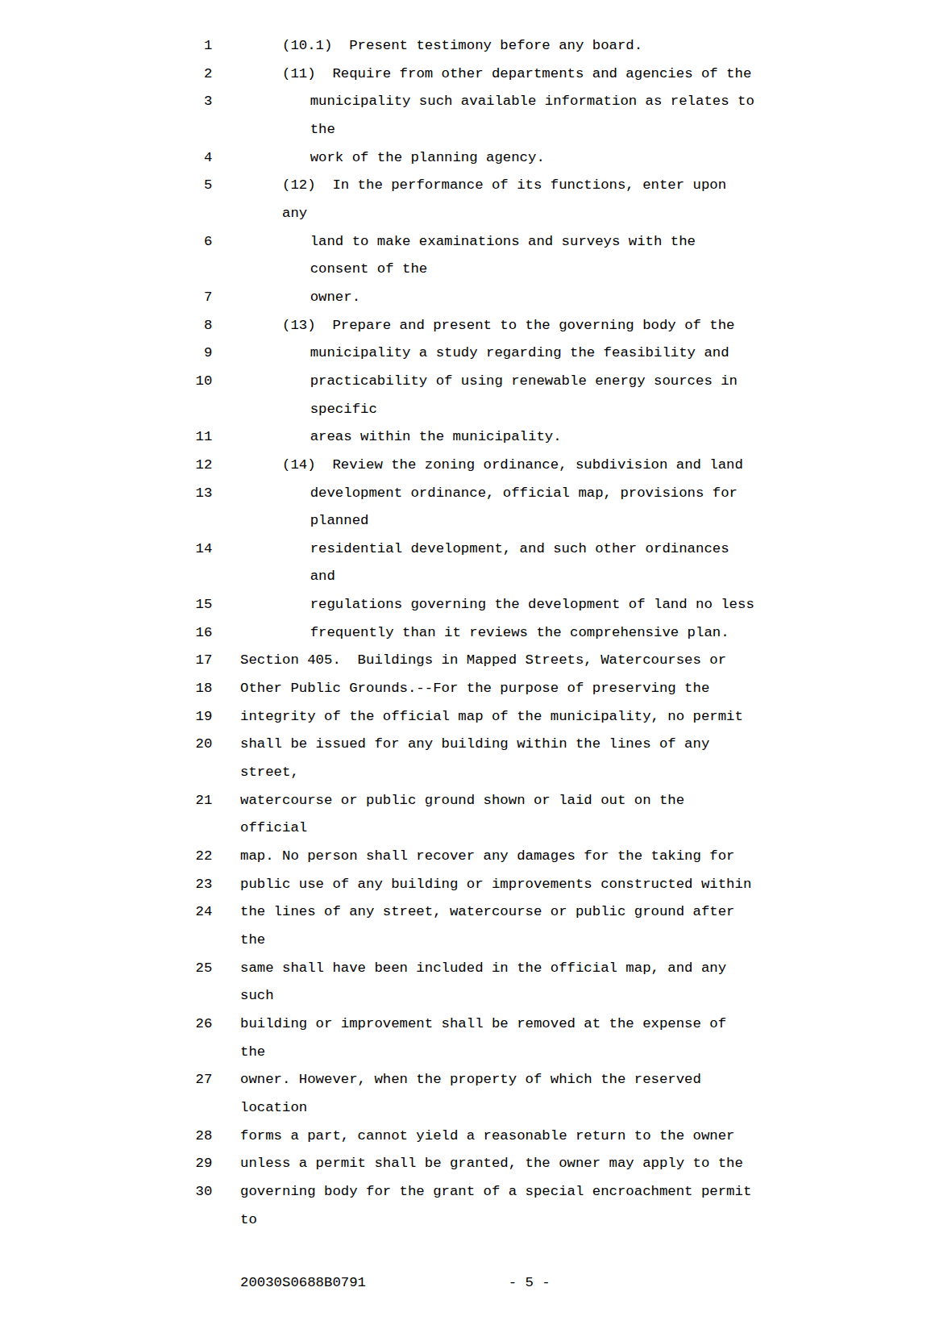(10.1) Present testimony before any board.
(11) Require from other departments and agencies of the
municipality such available information as relates to the
work of the planning agency.
(12) In the performance of its functions, enter upon any
land to make examinations and surveys with the consent of the
owner.
(13) Prepare and present to the governing body of the
municipality a study regarding the feasibility and
practicability of using renewable energy sources in specific
areas within the municipality.
(14) Review the zoning ordinance, subdivision and land
development ordinance, official map, provisions for planned
residential development, and such other ordinances and
regulations governing the development of land no less
frequently than it reviews the comprehensive plan.
Section 405. Buildings in Mapped Streets, Watercourses or
Other Public Grounds.--For the purpose of preserving the
integrity of the official map of the municipality, no permit
shall be issued for any building within the lines of any street,
watercourse or public ground shown or laid out on the official
map. No person shall recover any damages for the taking for
public use of any building or improvements constructed within
the lines of any street, watercourse or public ground after the
same shall have been included in the official map, and any such
building or improvement shall be removed at the expense of the
owner. However, when the property of which the reserved location
forms a part, cannot yield a reasonable return to the owner
unless a permit shall be granted, the owner may apply to the
governing body for the grant of a special encroachment permit to
20030S0688B0791 - 5 -